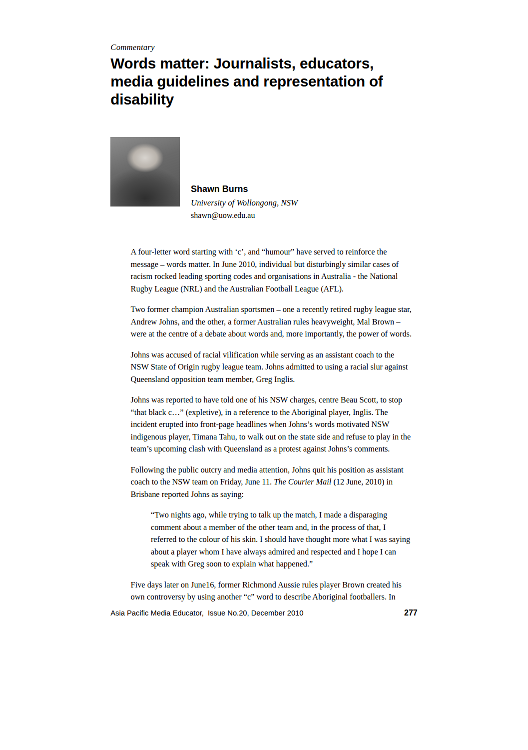Commentary
Words matter: Journalists, educators, media guidelines and representation of disability
Shawn Burns
University of Wollongong, NSW
shawn@uow.edu.au
A four-letter word starting with ‘c’, and “humour” have served to reinforce the message – words matter. In June 2010, individual but disturbingly similar cases of racism rocked leading sporting codes and organisations in Australia - the National Rugby League (NRL) and the Australian Football League (AFL).
Two former champion Australian sportsmen – one a recently retired rugby league star, Andrew Johns, and the other, a former Australian rules heavyweight, Mal Brown –were at the centre of a debate about words and, more importantly, the power of words.
Johns was accused of racial vilification while serving as an assistant coach to the NSW State of Origin rugby league team. Johns admitted to using a racial slur against Queensland opposition team member, Greg Inglis.
Johns was reported to have told one of his NSW charges, centre Beau Scott, to stop “that black c…” (expletive), in a reference to the Aboriginal player, Inglis. The incident erupted into front-page headlines when Johns’s words motivated NSW indigenous player, Timana Tahu, to walk out on the state side and refuse to play in the team’s upcoming clash with Queensland as a protest against Johns’s comments.
Following the public outcry and media attention, Johns quit his position as assistant coach to the NSW team on Friday, June 11. The Courier Mail (12 June, 2010) in Brisbane reported Johns as saying:
“Two nights ago, while trying to talk up the match, I made a disparaging comment about a member of the other team and, in the process of that, I referred to the colour of his skin. I should have thought more what I was saying about a player whom I have always admired and respected and I hope I can speak with Greg soon to explain what happened.”
Five days later on June16, former Richmond Aussie rules player Brown created his own controversy by using another “c” word to describe Aboriginal footballers. In
Asia Pacific Media Educator, Issue No.20, December 2010 277